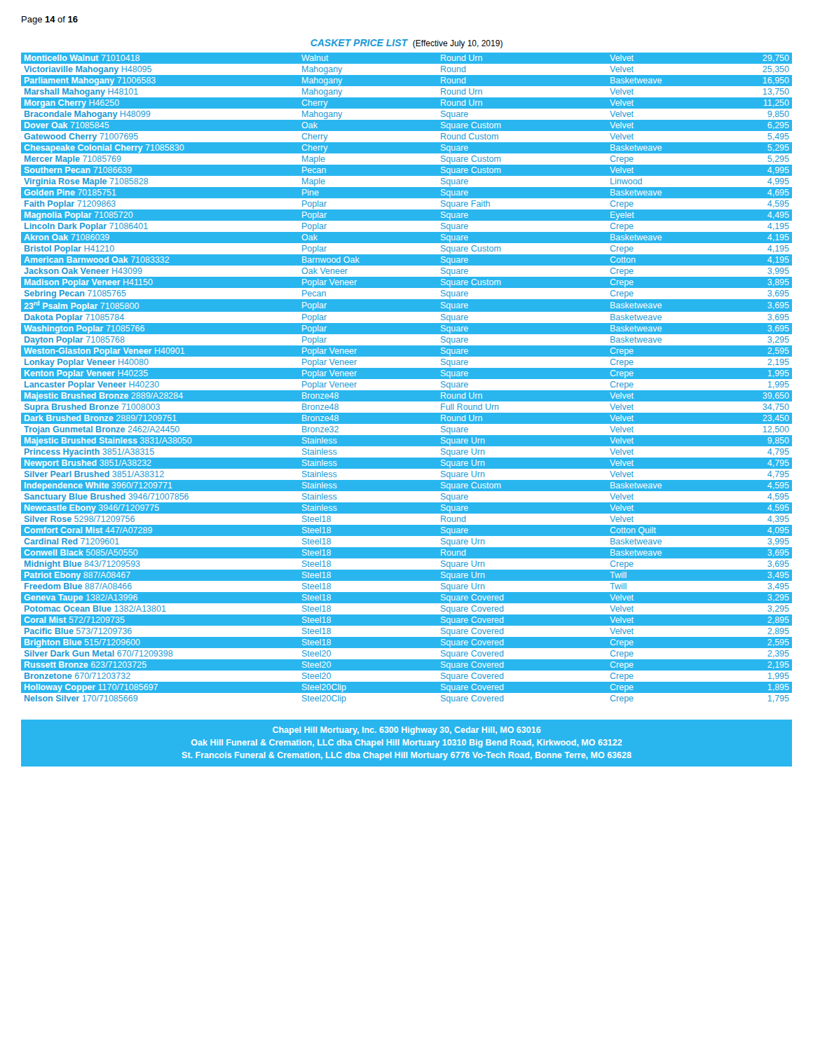Page 14 of 16
CASKET PRICE LIST (Effective July 10, 2019)
| Monticello Walnut 71010418 | Walnut | Round Urn | Velvet | 29,750 |
| Victoriaville Mahogany H48095 | Mahogany | Round | Velvet | 25,350 |
| Parliament Mahogany 71006583 | Mahogany | Round | Basketweave | 16,950 |
| Marshall Mahogany H48101 | Mahogany | Round Urn | Velvet | 13,750 |
| Morgan Cherry H46250 | Cherry | Round Urn | Velvet | 11,250 |
| Bracondale Mahogany H48099 | Mahogany | Square | Velvet | 9,850 |
| Dover Oak 71085845 | Oak | Square Custom | Velvet | 6,295 |
| Gatewood Cherry 71007695 | Cherry | Round Custom | Velvet | 5,495 |
| Chesapeake Colonial Cherry 71085830 | Cherry | Square | Basketweave | 5,295 |
| Mercer Maple 71085769 | Maple | Square Custom | Crepe | 5,295 |
| Southern Pecan 71086639 | Pecan | Square Custom | Velvet | 4,995 |
| Virginia Rose Maple 71085828 | Maple | Square | Linwood | 4,995 |
| Golden Pine 70185751 | Pine | Square | Basketweave | 4,695 |
| Faith Poplar 71209863 | Poplar | Square Faith | Crepe | 4,595 |
| Magnolia Poplar 71085720 | Poplar | Square | Eyelet | 4,495 |
| Lincoln Dark Poplar 71086401 | Poplar | Square | Crepe | 4,195 |
| Akron Oak 71086039 | Oak | Square | Basketweave | 4,195 |
| Bristol Poplar H41210 | Poplar | Square Custom | Crepe | 4,195 |
| American Barnwood Oak 71083332 | Barnwood Oak | Square | Cotton | 4,195 |
| Jackson Oak Veneer H43099 | Oak Veneer | Square | Crepe | 3,995 |
| Madison Poplar Veneer H41150 | Poplar Veneer | Square Custom | Crepe | 3,895 |
| Sebring Pecan 71085765 | Pecan | Square | Crepe | 3,695 |
| 23 rd Psalm Poplar 71085800 | Poplar | Square | Basketweave | 3,695 |
| Dakota Poplar 71085784 | Poplar | Square | Basketweave | 3,695 |
| Washington Poplar 71085766 | Poplar | Square | Basketweave | 3,695 |
| Dayton Poplar 71085768 | Poplar | Square | Basketweave | 3,295 |
| Weston-Glaston Poplar Veneer H40901 | Poplar Veneer | Square | Crepe | 2,595 |
| Lonkay Poplar Veneer H40080 | Poplar Veneer | Square | Crepe | 2,195 |
| Kenton Poplar Veneer H40235 | Poplar Veneer | Square | Crepe | 1,995 |
| Lancaster Poplar Veneer H40230 | Poplar Veneer | Square | Crepe | 1,995 |
| Majestic Brushed Bronze 2889/A28284 | Bronze48 | Round Urn | Velvet | 39,650 |
| Supra Brushed Bronze 71008003 | Bronze48 | Full Round Urn | Velvet | 34,750 |
| Dark Brushed Bronze 2889/71209751 | Bronze48 | Round Urn | Velvet | 23,450 |
| Trojan Gunmetal Bronze 2462/A24450 | Bronze32 | Square | Velvet | 12,500 |
| Majestic Brushed Stainless 3831/A38050 | Stainless | Square Urn | Velvet | 9,850 |
| Princess Hyacinth 3851/A38315 | Stainless | Square Urn | Velvet | 4,795 |
| Newport Brushed 3851/A38232 | Stainless | Square Urn | Velvet | 4,795 |
| Silver Pearl Brushed 3851/A38312 | Stainless | Square Urn | Velvet | 4,795 |
| Independence White 3960/71209771 | Stainless | Square Custom | Basketweave | 4,595 |
| Sanctuary Blue Brushed 3946/71007856 | Stainless | Square | Velvet | 4,595 |
| Newcastle Ebony 3946/71209775 | Stainless | Square | Velvet | 4,595 |
| Silver Rose 5298/71209756 | Steel18 | Round | Velvet | 4,395 |
| Comfort Coral Mist 447/A07289 | Steel18 | Square | Cotton Quilt | 4,095 |
| Cardinal Red 71209601 | Steel18 | Square Urn | Basketweave | 3,995 |
| Conwell Black 5085/A50550 | Steel18 | Round | Basketweave | 3,695 |
| Midnight Blue 843/71209593 | Steel18 | Square Urn | Crepe | 3,695 |
| Patriot Ebony 887/A08467 | Steel18 | Square Urn | Twill | 3,495 |
| Freedom Blue 887/A08466 | Steel18 | Square Urn | Twill | 3,495 |
| Geneva Taupe 1382/A13996 | Steel18 | Square Covered | Velvet | 3,295 |
| Potomac Ocean Blue 1382/A13801 | Steel18 | Square Covered | Velvet | 3,295 |
| Coral Mist 572/71209735 | Steel18 | Square Covered | Velvet | 2,895 |
| Pacific Blue 573/71209736 | Steel18 | Square Covered | Velvet | 2,895 |
| Brighton Blue 515/71209600 | Steel18 | Square Covered | Crepe | 2,595 |
| Silver Dark Gun Metal 670/71209398 | Steel20 | Square Covered | Crepe | 2,395 |
| Russett Bronze 623/71203725 | Steel20 | Square Covered | Crepe | 2,195 |
| Bronzetone 670/71203732 | Steel20 | Square Covered | Crepe | 1,995 |
| Holloway Copper 1170/71085697 | Steel20Clip | Square Covered | Crepe | 1,895 |
| Nelson Silver 170/71085669 | Steel20Clip | Square Covered | Crepe | 1,795 |
Chapel Hill Mortuary, Inc. 6300 Highway 30, Cedar Hill, MO 63016
Oak Hill Funeral & Cremation, LLC dba Chapel Hill Mortuary 10310 Big Bend Road, Kirkwood, MO 63122
St. Francois Funeral & Cremation, LLC dba Chapel Hill Mortuary 6776 Vo-Tech Road, Bonne Terre, MO 63628